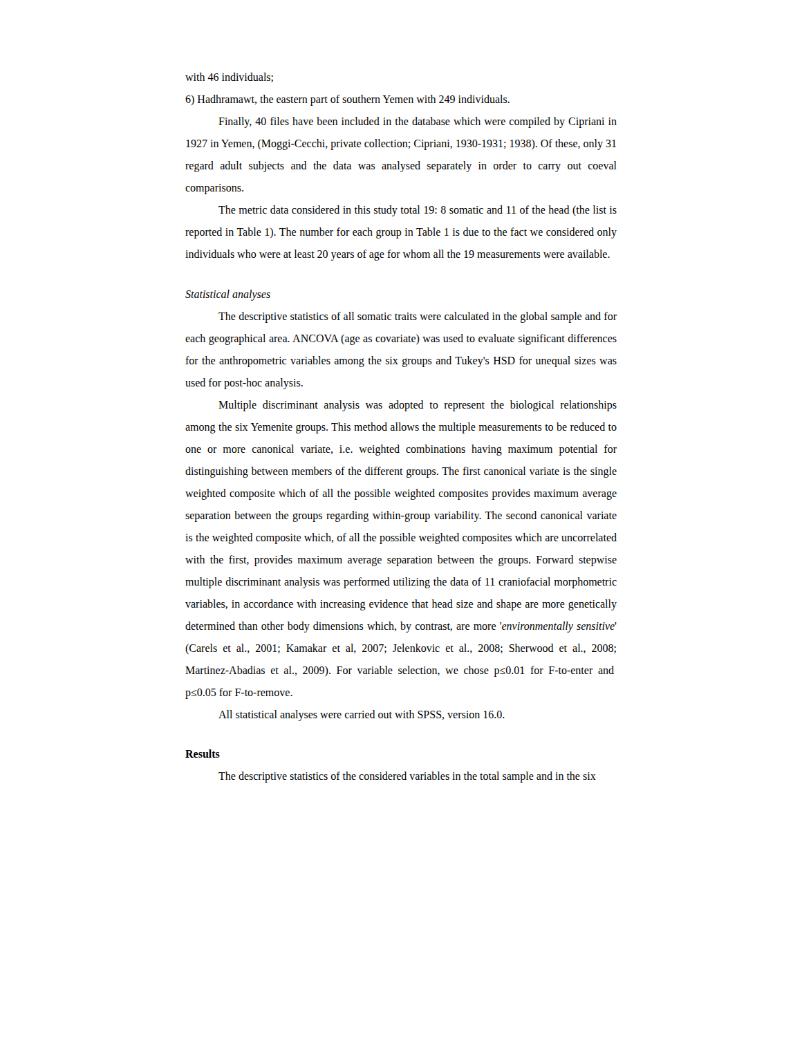with 46 individuals;
6) Hadhramawt, the eastern part of southern Yemen with 249 individuals.
Finally, 40 files have been included in the database which were compiled by Cipriani in 1927 in Yemen, (Moggi-Cecchi, private collection; Cipriani, 1930-1931; 1938). Of these, only 31 regard adult subjects and the data was analysed separately in order to carry out coeval comparisons.
The metric data considered in this study total 19: 8 somatic and 11 of the head (the list is reported in Table 1). The number for each group in Table 1 is due to the fact we considered only individuals who were at least 20 years of age for whom all the 19 measurements were available.
Statistical analyses
The descriptive statistics of all somatic traits were calculated in the global sample and for each geographical area. ANCOVA (age as covariate) was used to evaluate significant differences for the anthropometric variables among the six groups and Tukey's HSD for unequal sizes was used for post-hoc analysis.
Multiple discriminant analysis was adopted to represent the biological relationships among the six Yemenite groups. This method allows the multiple measurements to be reduced to one or more canonical variate, i.e. weighted combinations having maximum potential for distinguishing between members of the different groups. The first canonical variate is the single weighted composite which of all the possible weighted composites provides maximum average separation between the groups regarding within-group variability. The second canonical variate is the weighted composite which, of all the possible weighted composites which are uncorrelated with the first, provides maximum average separation between the groups. Forward stepwise multiple discriminant analysis was performed utilizing the data of 11 craniofacial morphometric variables, in accordance with increasing evidence that head size and shape are more genetically determined than other body dimensions which, by contrast, are more 'environmentally sensitive' (Carels et al., 2001; Kamakar et al, 2007; Jelenkovic et al., 2008; Sherwood et al., 2008; Martinez-Abadias et al., 2009). For variable selection, we chose p≤0.01 for F-to-enter and p≤0.05 for F-to-remove.
All statistical analyses were carried out with SPSS, version 16.0.
Results
The descriptive statistics of the considered variables in the total sample and in the six